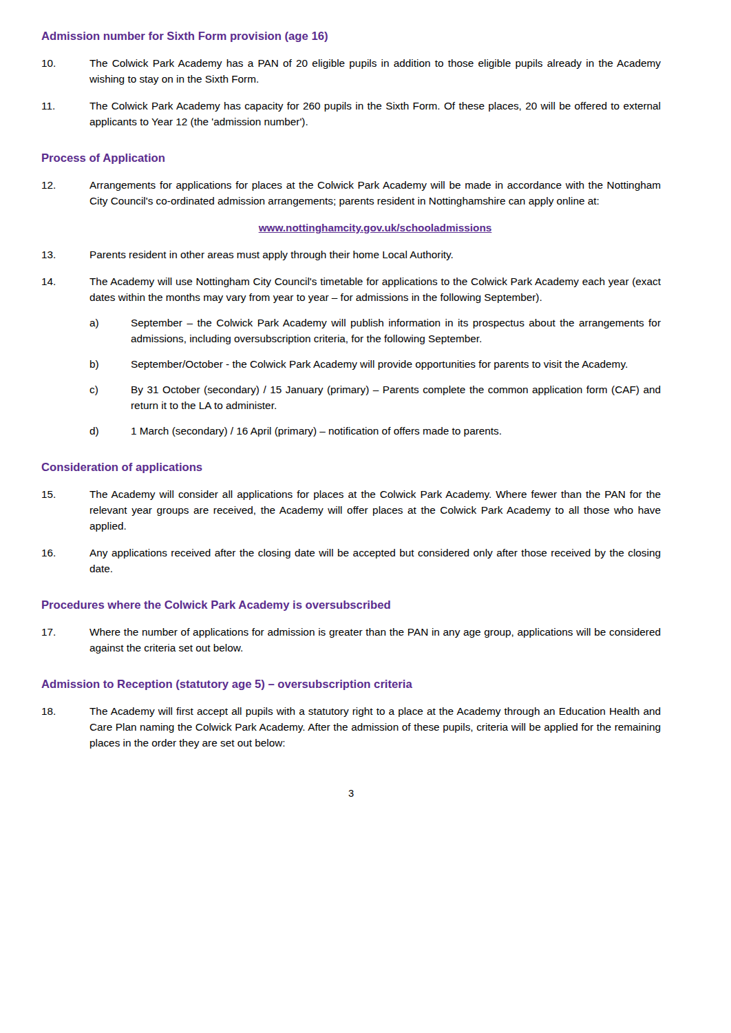Admission number for Sixth Form provision (age 16)
The Colwick Park Academy has a PAN of 20 eligible pupils in addition to those eligible pupils already in the Academy wishing to stay on in the Sixth Form.
The Colwick Park Academy has capacity for 260 pupils in the Sixth Form. Of these places, 20 will be offered to external applicants to Year 12 (the 'admission number').
Process of Application
Arrangements for applications for places at the Colwick Park Academy will be made in accordance with the Nottingham City Council's co-ordinated admission arrangements; parents resident in Nottinghamshire can apply online at:
www.nottinghamcity.gov.uk/schooladmissions
Parents resident in other areas must apply through their home Local Authority.
The Academy will use Nottingham City Council's timetable for applications to the Colwick Park Academy each year (exact dates within the months may vary from year to year – for admissions in the following September).
September – the Colwick Park Academy will publish information in its prospectus about the arrangements for admissions, including oversubscription criteria, for the following September.
September/October - the Colwick Park Academy will provide opportunities for parents to visit the Academy.
By 31 October (secondary) / 15 January (primary) – Parents complete the common application form (CAF) and return it to the LA to administer.
1 March (secondary) / 16 April (primary) – notification of offers made to parents.
Consideration of applications
The Academy will consider all applications for places at the Colwick Park Academy. Where fewer than the PAN for the relevant year groups are received, the Academy will offer places at the Colwick Park Academy to all those who have applied.
Any applications received after the closing date will be accepted but considered only after those received by the closing date.
Procedures where the Colwick Park Academy is oversubscribed
Where the number of applications for admission is greater than the PAN in any age group, applications will be considered against the criteria set out below.
Admission to Reception (statutory age 5) – oversubscription criteria
The Academy will first accept all pupils with a statutory right to a place at the Academy through an Education Health and Care Plan naming the Colwick Park Academy. After the admission of these pupils, criteria will be applied for the remaining places in the order they are set out below:
3